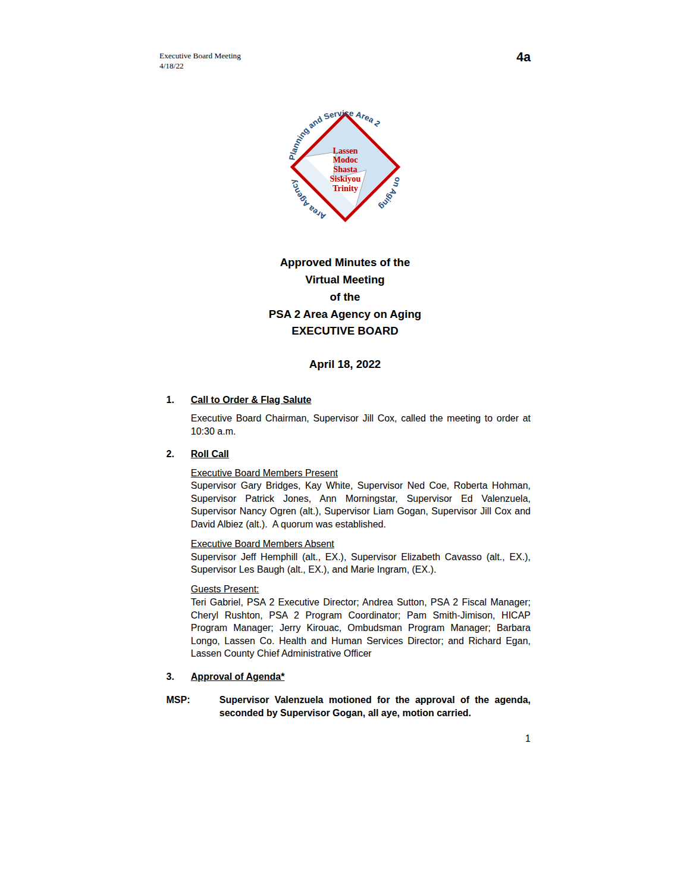Executive Board Meeting
4/18/22
4a
Approved Minutes of the
Virtual Meeting
of the
PSA 2 Area Agency on Aging
EXECUTIVE BOARD April 18, 2022
Call to Order & Flag Salute
Executive Board Chairman, Supervisor Jill Cox, called the meeting to order at 10:30 a.m.
Roll Call
Executive Board Members Present
Supervisor Gary Bridges, Kay White, Supervisor Ned Coe, Roberta Hohman, Supervisor Patrick Jones, Ann Morningstar, Supervisor Ed Valenzuela, Supervisor Nancy Ogren (alt.), Supervisor Liam Gogan, Supervisor Jill Cox and David Albiez (alt.). A quorum was established.
Executive Board Members Absent
Supervisor Jeff Hemphill (alt., EX.), Supervisor Elizabeth Cavasso (alt., EX.), Supervisor Les Baugh (alt., EX.), and Marie Ingram, (EX.).
Guests Present:
Teri Gabriel, PSA 2 Executive Director; Andrea Sutton, PSA 2 Fiscal Manager; Cheryl Rushton, PSA 2 Program Coordinator; Pam Smith-Jimison, HICAP Program Manager; Jerry Kirouac, Ombudsman Program Manager; Barbara Longo, Lassen Co. Health and Human Services Director; and Richard Egan, Lassen County Chief Administrative Officer
Approval of Agenda*
MSP: Supervisor Valenzuela motioned for the approval of the agenda, seconded by Supervisor Gogan, all aye, motion carried.
1